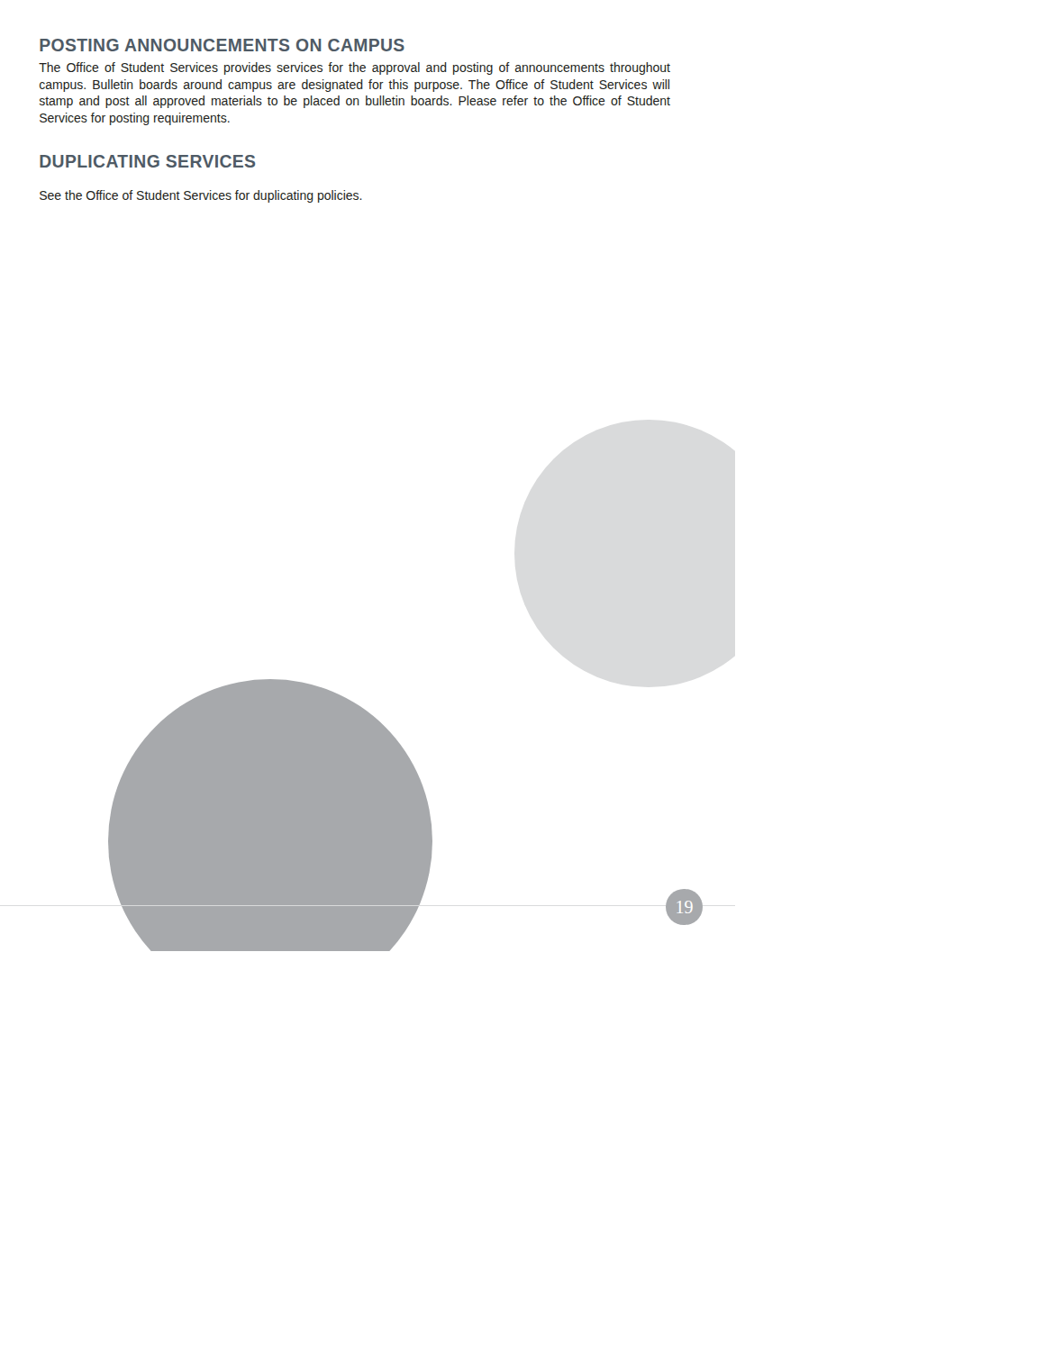Posting Announcements on Campus
The Office of Student Services provides services for the approval and posting of announcements throughout campus. Bulletin boards around campus are designated for this purpose. The Office of Student Services will stamp and post all approved materials to be placed on bulletin boards. Please refer to the Office of Student Services for posting requirements.
Duplicating Services
See the Office of Student Services for duplicating policies.
19